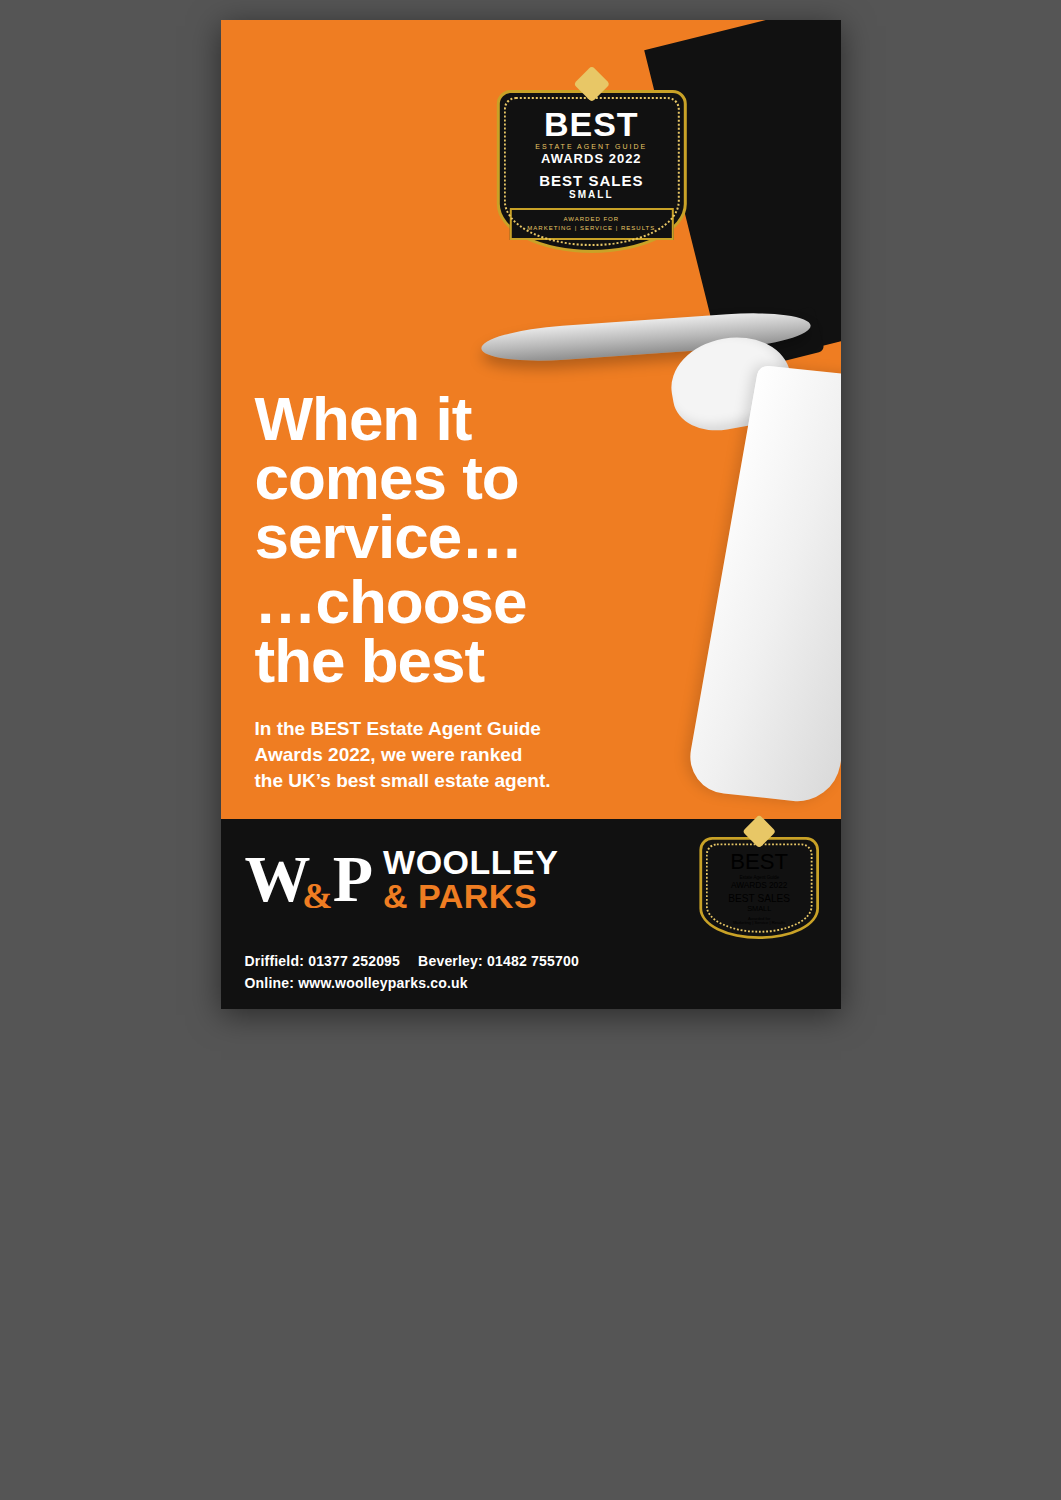BEST
Estate Agent Guide
AWARDS 2022
BEST SALES
SMALL
Awarded for
Marketing | Service | Results
When it comes to service… …choose the best
In the BEST Estate Agent Guide Awards 2022, we were ranked the UK’s best small estate agent.
BEST
Estate Agent Guide
AWARDS 2022
BEST SALES
SMALL
Awarded for
Marketing | Service | Results
W&P
WOOLLEY
& PARKS
Driffield: 01377 252095 Beverley: 01482 755700 Online: www.woolleyparks.co.uk